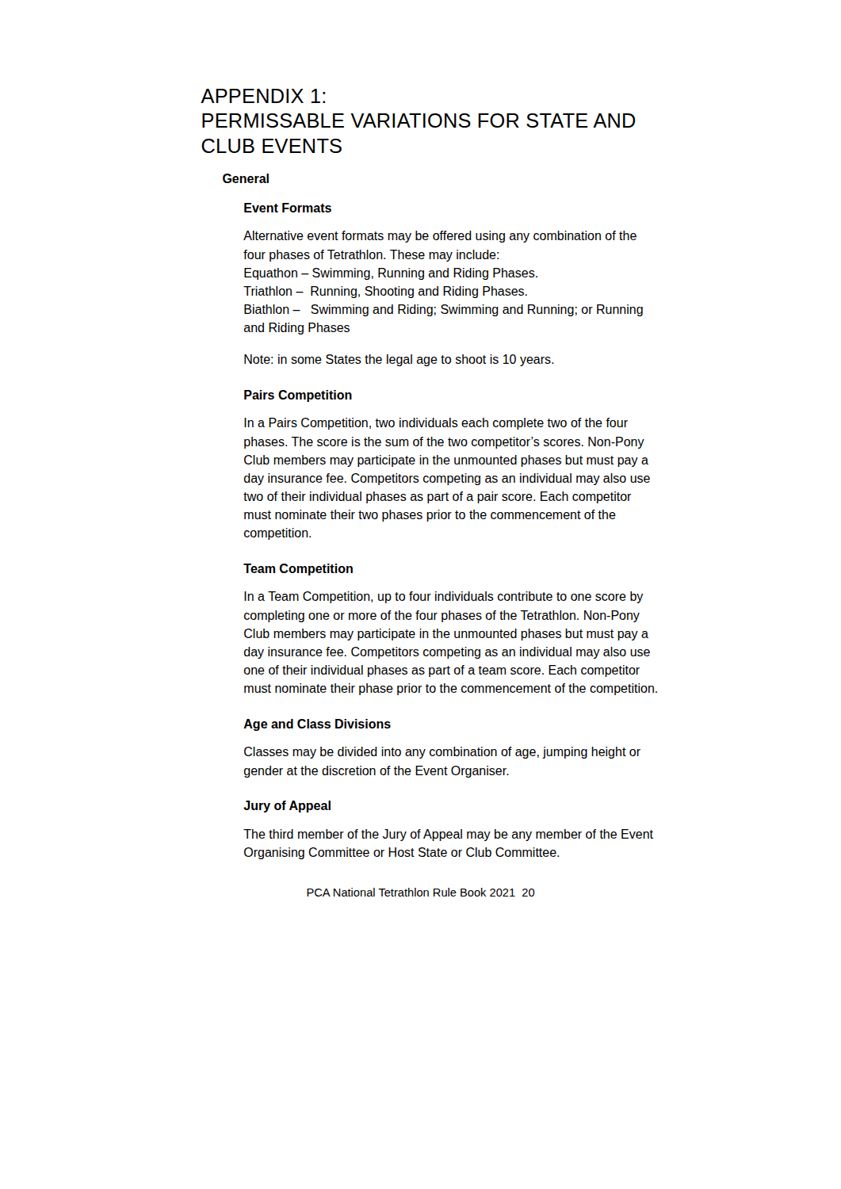APPENDIX 1:
PERMISSABLE VARIATIONS FOR STATE AND CLUB EVENTS
General
Event Formats
Alternative event formats may be offered using any combination of the four phases of Tetrathlon. These may include:
Equathon – Swimming, Running and Riding Phases.
Triathlon – Running, Shooting and Riding Phases.
Biathlon – Swimming and Riding; Swimming and Running; or Running and Riding Phases
Note: in some States the legal age to shoot is 10 years.
Pairs Competition
In a Pairs Competition, two individuals each complete two of the four phases. The score is the sum of the two competitor’s scores. Non-Pony Club members may participate in the unmounted phases but must pay a day insurance fee. Competitors competing as an individual may also use two of their individual phases as part of a pair score. Each competitor must nominate their two phases prior to the commencement of the competition.
Team Competition
In a Team Competition, up to four individuals contribute to one score by completing one or more of the four phases of the Tetrathlon. Non-Pony Club members may participate in the unmounted phases but must pay a day insurance fee. Competitors competing as an individual may also use one of their individual phases as part of a team score. Each competitor must nominate their phase prior to the commencement of the competition.
Age and Class Divisions
Classes may be divided into any combination of age, jumping height or gender at the discretion of the Event Organiser.
Jury of Appeal
The third member of the Jury of Appeal may be any member of the Event Organising Committee or Host State or Club Committee.
PCA National Tetrathlon Rule Book 2021 20